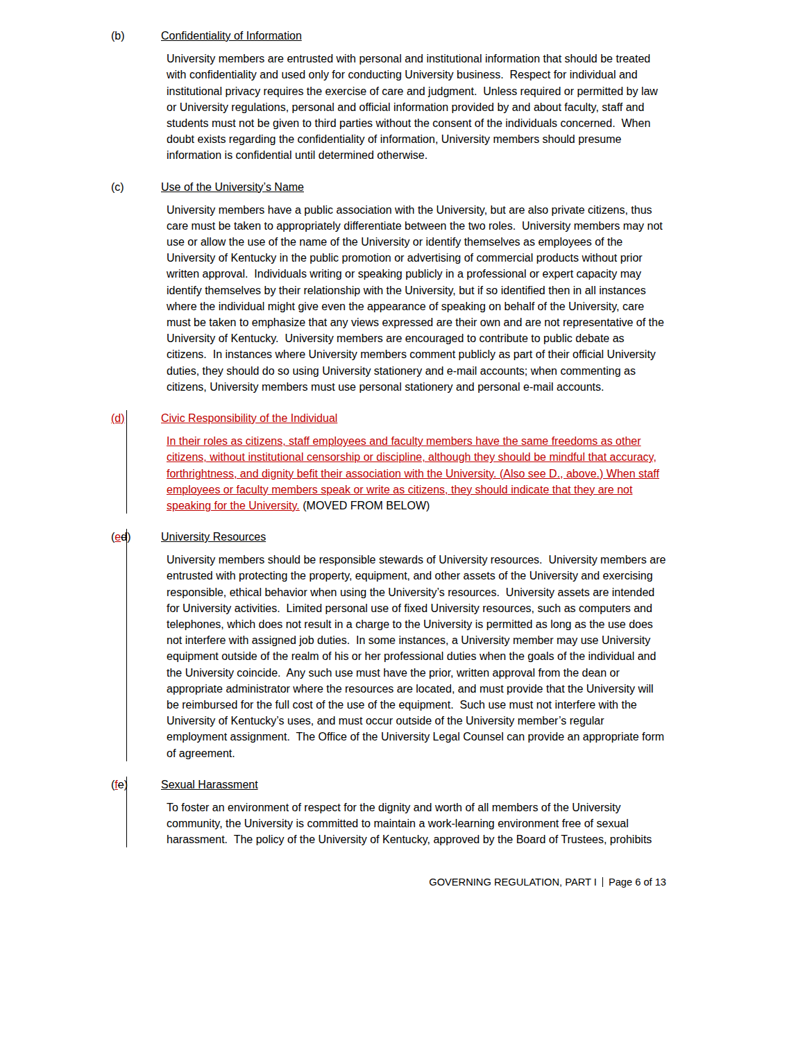(b) Confidentiality of Information
University members are entrusted with personal and institutional information that should be treated with confidentiality and used only for conducting University business. Respect for individual and institutional privacy requires the exercise of care and judgment. Unless required or permitted by law or University regulations, personal and official information provided by and about faculty, staff and students must not be given to third parties without the consent of the individuals concerned. When doubt exists regarding the confidentiality of information, University members should presume information is confidential until determined otherwise.
(c) Use of the University’s Name
University members have a public association with the University, but are also private citizens, thus care must be taken to appropriately differentiate between the two roles. University members may not use or allow the use of the name of the University or identify themselves as employees of the University of Kentucky in the public promotion or advertising of commercial products without prior written approval. Individuals writing or speaking publicly in a professional or expert capacity may identify themselves by their relationship with the University, but if so identified then in all instances where the individual might give even the appearance of speaking on behalf of the University, care must be taken to emphasize that any views expressed are their own and are not representative of the University of Kentucky. University members are encouraged to contribute to public debate as citizens. In instances where University members comment publicly as part of their official University duties, they should do so using University stationery and e-mail accounts; when commenting as citizens, University members must use personal stationery and personal e-mail accounts.
(d) Civic Responsibility of the Individual
In their roles as citizens, staff employees and faculty members have the same freedoms as other citizens, without institutional censorship or discipline, although they should be mindful that accuracy, forthrightness, and dignity befit their association with the University. (Also see D., above.) When staff employees or faculty members speak or write as citizens, they should indicate that they are not speaking for the University. (MOVED FROM BELOW)
(ed) University Resources
University members should be responsible stewards of University resources. University members are entrusted with protecting the property, equipment, and other assets of the University and exercising responsible, ethical behavior when using the University’s resources. University assets are intended for University activities. Limited personal use of fixed University resources, such as computers and telephones, which does not result in a charge to the University is permitted as long as the use does not interfere with assigned job duties. In some instances, a University member may use University equipment outside of the realm of his or her professional duties when the goals of the individual and the University coincide. Any such use must have the prior, written approval from the dean or appropriate administrator where the resources are located, and must provide that the University will be reimbursed for the full cost of the use of the equipment. Such use must not interfere with the University of Kentucky’s uses, and must occur outside of the University member’s regular employment assignment. The Office of the University Legal Counsel can provide an appropriate form of agreement.
(fe) Sexual Harassment
To foster an environment of respect for the dignity and worth of all members of the University community, the University is committed to maintain a work-learning environment free of sexual harassment. The policy of the University of Kentucky, approved by the Board of Trustees, prohibits
GOVERNING REGULATION, PART I Page 6 of 13